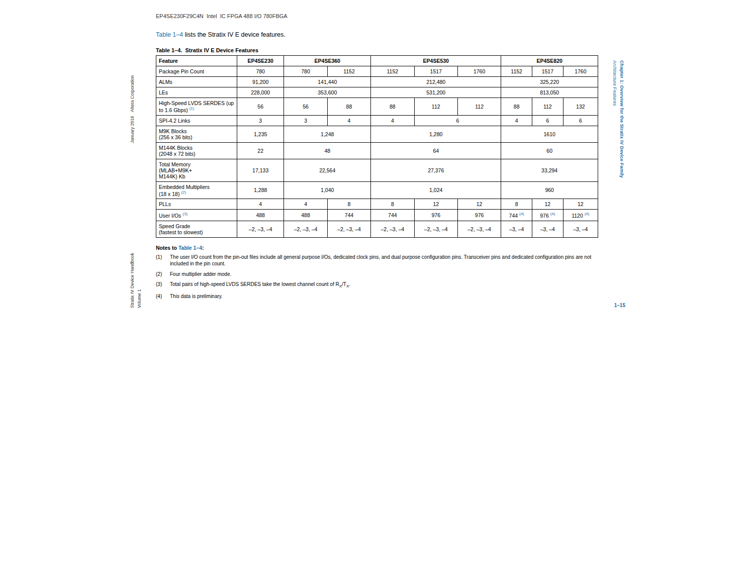EP4SE230F29C4N Intel IC FPGA 488 I/O 780FBGA
Chapter 1: Overview for the Stratix IV Device Family
Architecture Features
January 2016 Altera Corporation
Stratix IV Device Handbook
Volume 1
1–15
Table 1–4 lists the Stratix IV E device features.
Table 1–4. Stratix IV E Device Features
| Feature | EP4SE230 | EP4SE360 | EP4SE530 | EP4SE820 |
| --- | --- | --- | --- | --- |
| Package Pin Count | 780 | 780 | 1152 | 1152 | 1517 | 1760 | 1152 | 1517 | 1760 |
| ALMs | 91,200 | 141,440 | 212,480 | 325,220 |
| LEs | 228,000 | 353,600 | 531,200 | 813,050 |
| High-Speed LVDS SERDES (up to 1.6 Gbps) (1) | 56 | 56 | 88 | 88 | 112 | 112 | 88 | 112 | 132 |
| SPI-4.2 Links | 3 | 3 | 4 | 4 | 6 | 4 | 6 | 6 |
| M9K Blocks (256 x 36 bits) | 1,235 | 1,248 | 1,280 | 1610 |
| M144K Blocks (2048 x 72 bits) | 22 | 48 | 64 | 60 |
| Total Memory (MLAB+M9K+ M144K) Kb | 17,133 | 22,564 | 27,376 | 33,294 |
| Embedded Multipliers (18 x 18) (2) | 1,288 | 1,040 | 1,024 | 960 |
| PLLs | 4 | 4 | 8 | 8 | 12 | 12 | 8 | 12 | 12 |
| User I/Os (3) | 488 | 488 | 744 | 744 | 976 | 976 | 744 (4) | 976 (4) | 1120 (4) |
| Speed Grade (fastest to slowest) | –2, –3, –4 | –2, –3, –4 | –2, –3, –4 | –2, –3, –4 | –2, –3, –4 | –2, –3, –4 | –3, –4 | –3, –4 | –3, –4 |
Notes to Table 1–4:
(1) The user I/O count from the pin-out files include all general purpose I/Os, dedicated clock pins, and dual purpose configuration pins. Transceiver pins and dedicated configuration pins are not included in the pin count.
(2) Four multiplier adder mode.
(3) Total pairs of high-speed LVDS SERDES take the lowest channel count of RX/TX.
(4) This data is preliminary.